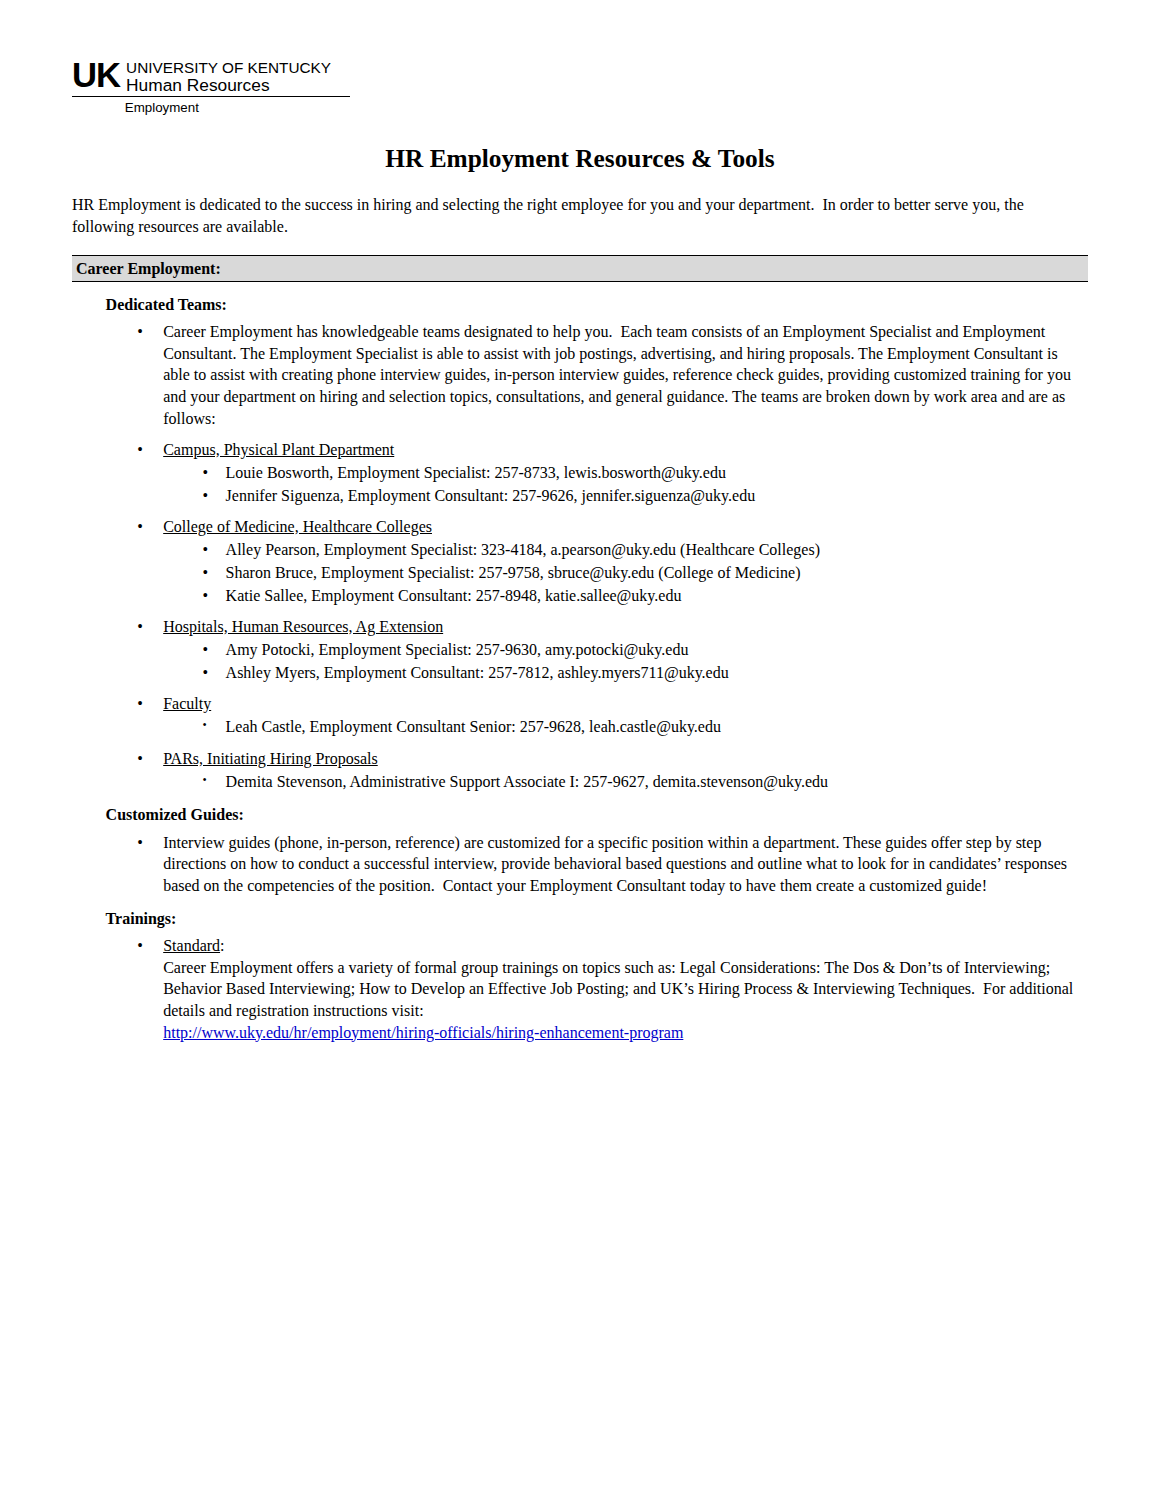UK
UNIVERSITY OF KENTUCKY
Human Resources
Employment
HR Employment Resources & Tools
HR Employment is dedicated to the success in hiring and selecting the right employee for you and your department. In order to better serve you, the following resources are available.
Career Employment:
Dedicated Teams:
Career Employment has knowledgeable teams designated to help you. Each team consists of an Employment Specialist and Employment Consultant. The Employment Specialist is able to assist with job postings, advertising, and hiring proposals. The Employment Consultant is able to assist with creating phone interview guides, in-person interview guides, reference check guides, providing customized training for you and your department on hiring and selection topics, consultations, and general guidance. The teams are broken down by work area and are as follows:
Campus, Physical Plant Department
Louie Bosworth, Employment Specialist: 257-8733, lewis.bosworth@uky.edu
Jennifer Siguenza, Employment Consultant: 257-9626, jennifer.siguenza@uky.edu
College of Medicine, Healthcare Colleges
Alley Pearson, Employment Specialist: 323-4184, a.pearson@uky.edu (Healthcare Colleges)
Sharon Bruce, Employment Specialist: 257-9758, sbruce@uky.edu (College of Medicine)
Katie Sallee, Employment Consultant: 257-8948, katie.sallee@uky.edu
Hospitals, Human Resources, Ag Extension
Amy Potocki, Employment Specialist: 257-9630, amy.potocki@uky.edu
Ashley Myers, Employment Consultant: 257-7812, ashley.myers711@uky.edu
Faculty
Leah Castle, Employment Consultant Senior: 257-9628, leah.castle@uky.edu
PARs, Initiating Hiring Proposals
Demita Stevenson, Administrative Support Associate I: 257-9627, demita.stevenson@uky.edu
Customized Guides:
Interview guides (phone, in-person, reference) are customized for a specific position within a department. These guides offer step by step directions on how to conduct a successful interview, provide behavioral based questions and outline what to look for in candidates’ responses based on the competencies of the position. Contact your Employment Consultant today to have them create a customized guide!
Trainings:
Standard:
Career Employment offers a variety of formal group trainings on topics such as: Legal Considerations: The Dos & Don’ts of Interviewing; Behavior Based Interviewing; How to Develop an Effective Job Posting; and UK’s Hiring Process & Interviewing Techniques. For additional details and registration instructions visit:
http://www.uky.edu/hr/employment/hiring-officials/hiring-enhancement-program